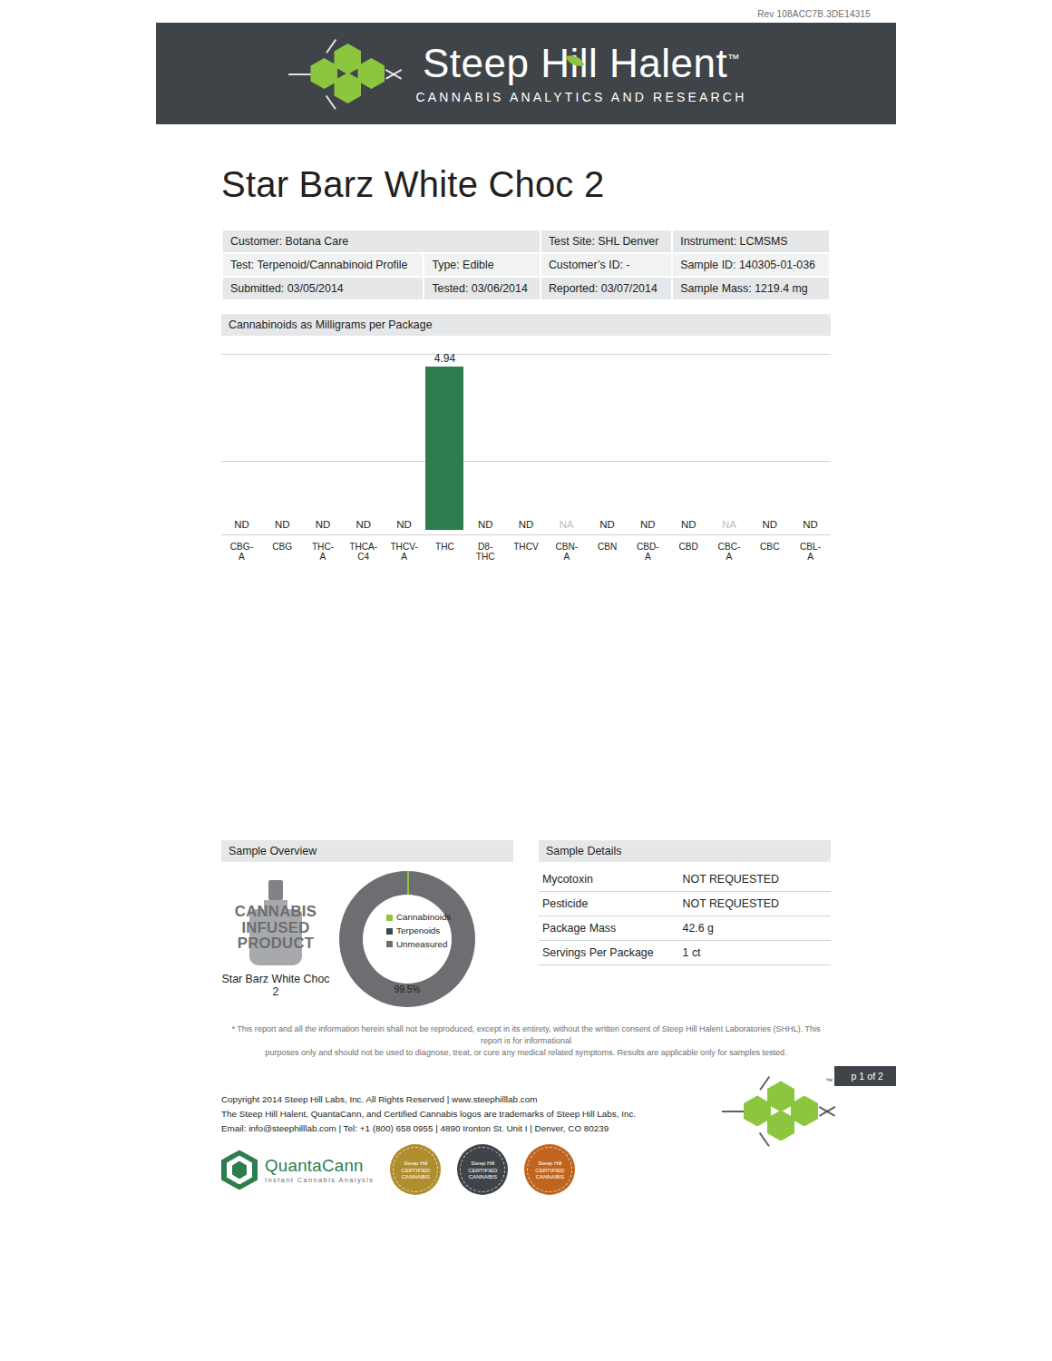Rev 108ACC7B.3DE14315
Steep Hi ll Halent™
CANNABIS ANALYTICS AND RESEARCH
Star Barz White Choc 2
| Customer: Botana Care | Test Site: SHL Denver | Instrument: LCMSMS |
| Test: Terpenoid/Cannabinoid Profile | Type: Edible | Customer’s ID: - | Sample ID: 140305-01-036 |
| Submitted: 03/05/2014 | Tested: 03/06/2014 | Reported: 03/07/2014 | Sample Mass: 1219.4 mg |
Cannabinoids as Milligrams per Package
ND
ND
ND
ND
ND
4.94
ND
ND
NA
ND
ND
ND
NA
ND
ND
CBG-
A
CBG
THC-
A
THCA-
C4
THCV-
A
THC
D8-
THC
THCV
CBN-
A
CBN
CBD-
A
CBD
CBC-
A
CBC
CBL-
A
Sample Overview
CANNABIS
INFUSED
PRODUCT
Star Barz White Choc 2
Cannabinoids
Terpenoids
Unmeasured
99.5%
Sample Details
| Mycotoxin | NOT REQUESTED |
| Pesticide | NOT REQUESTED |
| Package Mass | 42.6 g |
| Servings Per Package | 1 ct |
* This report and all the information herein shall not be reproduced, except in its entirety, without the written consent of Steep Hill Halent Laboratories (SHHL). This report is for informational
purposes only and should not be used to diagnose, treat, or cure any medical related symptoms. Results are applicable only for samples tested.
p 1 of 2
Copyright 2014 Steep Hill Labs, Inc. All Rights Reserved | www.steephilllab.com
The Steep Hill Halent, QuantaCann, and Certified Cannabis logos are trademarks of Steep Hill Labs, Inc.
Email: info@steephilllab.com | Tel: +1 (800) 658 0955 | 4890 Ironton St. Unit I | Denver, CO 80239
™
QuantaCann
Instant Cannabis Analysis
Steep Hill
CERTIFIED
CANNABIS
Steep Hill
CERTIFIED
CANNABIS
Steep Hill
CERTIFIED
CANNABIS